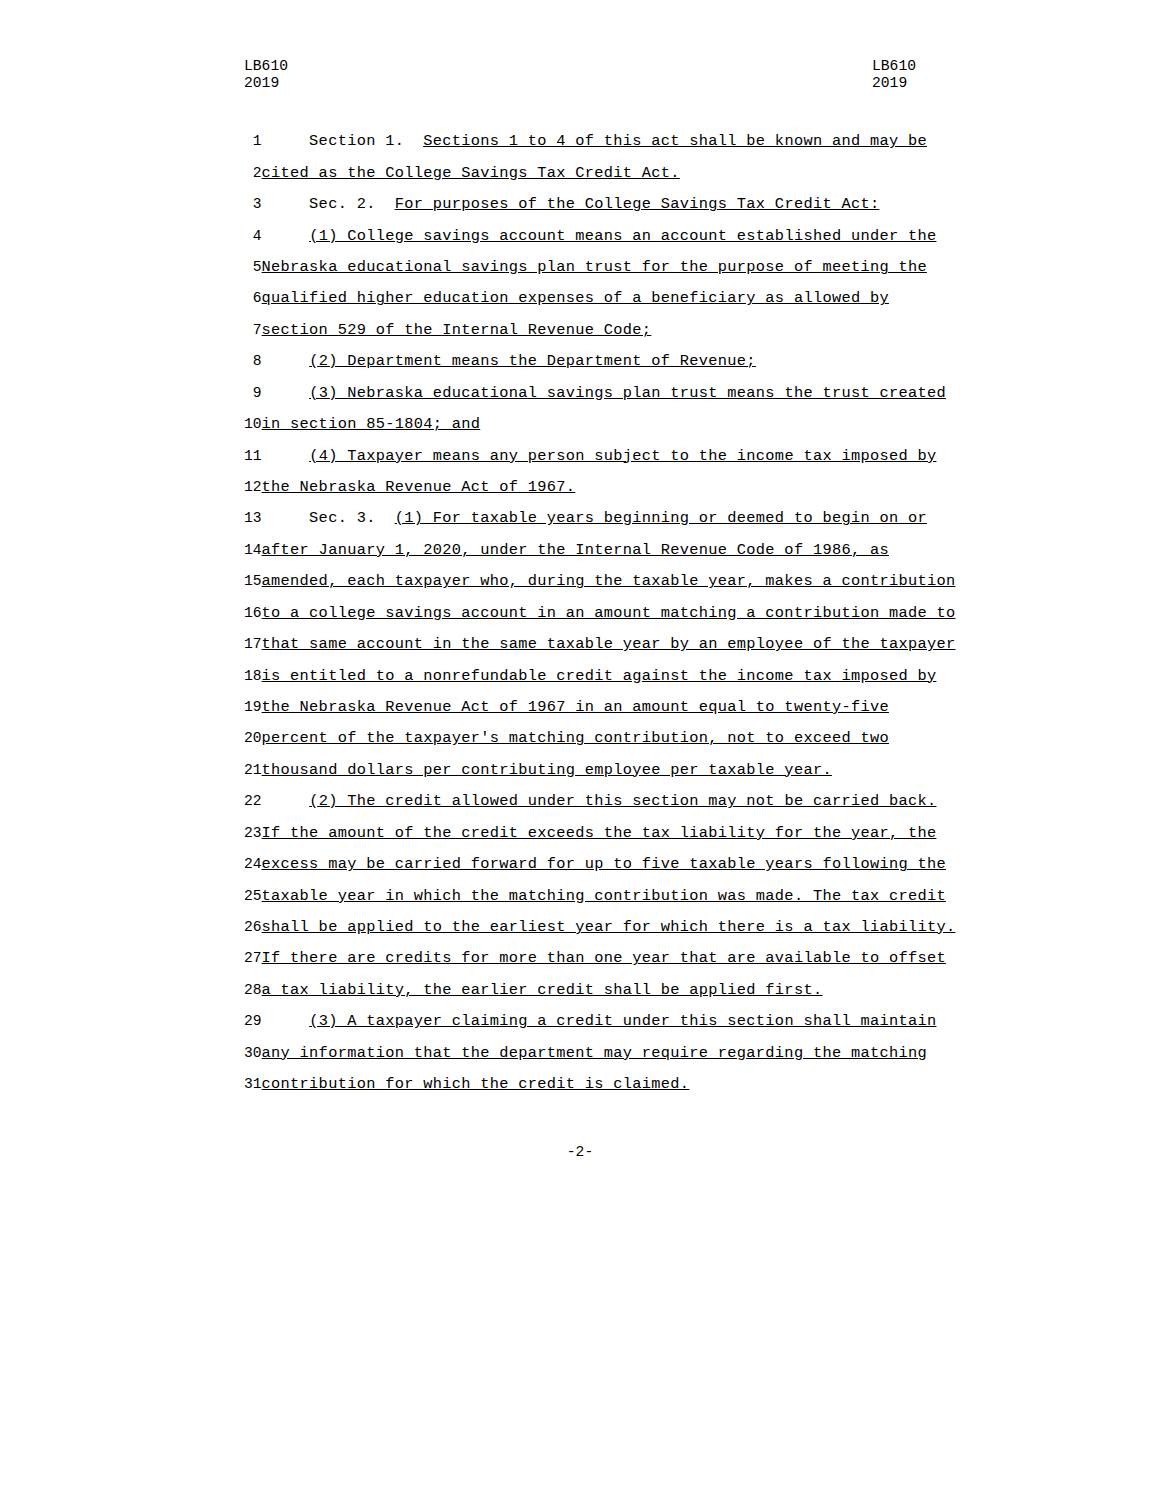LB610
2019
LB610
2019
| 1 | Section 1. Sections 1 to 4 of this act shall be known and may be |
| 2 | cited as the College Savings Tax Credit Act. |
| 3 | Sec. 2. For purposes of the College Savings Tax Credit Act: |
| 4 | (1) College savings account means an account established under the |
| 5 | Nebraska educational savings plan trust for the purpose of meeting the |
| 6 | qualified higher education expenses of a beneficiary as allowed by |
| 7 | section 529 of the Internal Revenue Code; |
| 8 | (2) Department means the Department of Revenue; |
| 9 | (3) Nebraska educational savings plan trust means the trust created |
| 10 | in section 85-1804; and |
| 11 | (4) Taxpayer means any person subject to the income tax imposed by |
| 12 | the Nebraska Revenue Act of 1967. |
| 13 | Sec. 3. (1) For taxable years beginning or deemed to begin on or |
| 14 | after January 1, 2020, under the Internal Revenue Code of 1986, as |
| 15 | amended, each taxpayer who, during the taxable year, makes a contribution |
| 16 | to a college savings account in an amount matching a contribution made to |
| 17 | that same account in the same taxable year by an employee of the taxpayer |
| 18 | is entitled to a nonrefundable credit against the income tax imposed by |
| 19 | the Nebraska Revenue Act of 1967 in an amount equal to twenty-five |
| 20 | percent of the taxpayer's matching contribution, not to exceed two |
| 21 | thousand dollars per contributing employee per taxable year. |
| 22 | (2) The credit allowed under this section may not be carried back. |
| 23 | If the amount of the credit exceeds the tax liability for the year, the |
| 24 | excess may be carried forward for up to five taxable years following the |
| 25 | taxable year in which the matching contribution was made. The tax credit |
| 26 | shall be applied to the earliest year for which there is a tax liability. |
| 27 | If there are credits for more than one year that are available to offset |
| 28 | a tax liability, the earlier credit shall be applied first. |
| 29 | (3) A taxpayer claiming a credit under this section shall maintain |
| 30 | any information that the department may require regarding the matching |
| 31 | contribution for which the credit is claimed. |
-2-